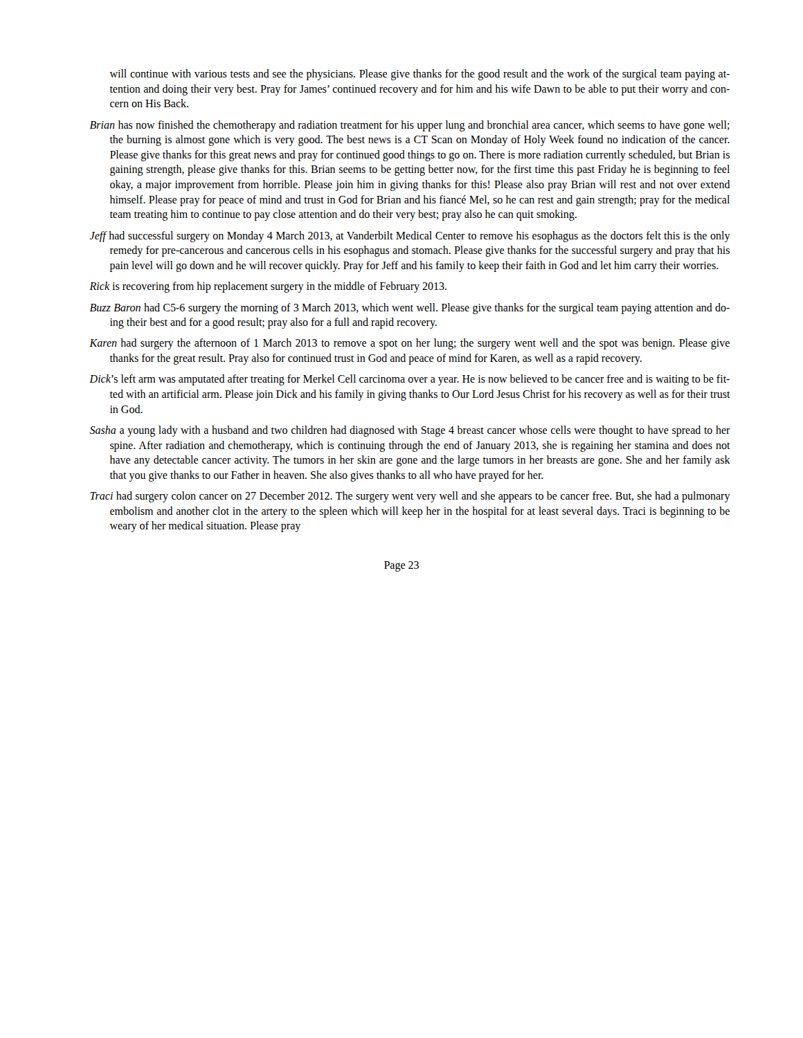will continue with various tests and see the physicians. Please give thanks for the good result and the work of the surgical team paying attention and doing their very best. Pray for James’ continued recovery and for him and his wife Dawn to be able to put their worry and concern on His Back.
Brian has now finished the chemotherapy and radiation treatment for his upper lung and bronchial area cancer, which seems to have gone well; the burning is almost gone which is very good. The best news is a CT Scan on Monday of Holy Week found no indication of the cancer. Please give thanks for this great news and pray for continued good things to go on. There is more radiation currently scheduled, but Brian is gaining strength, please give thanks for this. Brian seems to be getting better now, for the first time this past Friday he is beginning to feel okay, a major improvement from horrible. Please join him in giving thanks for this! Please also pray Brian will rest and not over extend himself. Please pray for peace of mind and trust in God for Brian and his fiancé Mel, so he can rest and gain strength; pray for the medical team treating him to continue to pay close attention and do their very best; pray also he can quit smoking.
Jeff had successful surgery on Monday 4 March 2013, at Vanderbilt Medical Center to remove his esophagus as the doctors felt this is the only remedy for pre-cancerous and cancerous cells in his esophagus and stomach. Please give thanks for the successful surgery and pray that his pain level will go down and he will recover quickly. Pray for Jeff and his family to keep their faith in God and let him carry their worries.
Rick is recovering from hip replacement surgery in the middle of February 2013.
Buzz Baron had C5-6 surgery the morning of 3 March 2013, which went well. Please give thanks for the surgical team paying attention and doing their best and for a good result; pray also for a full and rapid recovery.
Karen had surgery the afternoon of 1 March 2013 to remove a spot on her lung; the surgery went well and the spot was benign. Please give thanks for the great result. Pray also for continued trust in God and peace of mind for Karen, as well as a rapid recovery.
Dick’s left arm was amputated after treating for Merkel Cell carcinoma over a year. He is now believed to be cancer free and is waiting to be fitted with an artificial arm. Please join Dick and his family in giving thanks to Our Lord Jesus Christ for his recovery as well as for their trust in God.
Sasha a young lady with a husband and two children had diagnosed with Stage 4 breast cancer whose cells were thought to have spread to her spine. After radiation and chemotherapy, which is continuing through the end of January 2013, she is regaining her stamina and does not have any detectable cancer activity. The tumors in her skin are gone and the large tumors in her breasts are gone. She and her family ask that you give thanks to our Father in heaven. She also gives thanks to all who have prayed for her.
Traci had surgery colon cancer on 27 December 2012. The surgery went very well and she appears to be cancer free. But, she had a pulmonary embolism and another clot in the artery to the spleen which will keep her in the hospital for at least several days. Traci is beginning to be weary of her medical situation. Please pray
Page 23